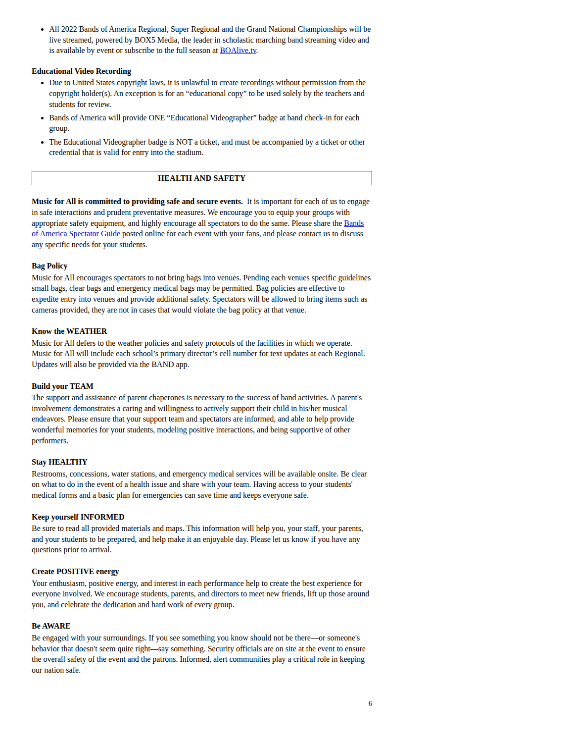All 2022 Bands of America Regional, Super Regional and the Grand National Championships will be live streamed, powered by BOX5 Media, the leader in scholastic marching band streaming video and is available by event or subscribe to the full season at BOAlive.tv.
Educational Video Recording
Due to United States copyright laws, it is unlawful to create recordings without permission from the copyright holder(s). An exception is for an “educational copy” to be used solely by the teachers and students for review.
Bands of America will provide ONE “Educational Videographer” badge at band check-in for each group.
The Educational Videographer badge is NOT a ticket, and must be accompanied by a ticket or other credential that is valid for entry into the stadium.
HEALTH AND SAFETY
Music for All is committed to providing safe and secure events. It is important for each of us to engage in safe interactions and prudent preventative measures. We encourage you to equip your groups with appropriate safety equipment, and highly encourage all spectators to do the same. Please share the Bands of America Spectator Guide posted online for each event with your fans, and please contact us to discuss any specific needs for your students.
Bag Policy
Music for All encourages spectators to not bring bags into venues. Pending each venues specific guidelines small bags, clear bags and emergency medical bags may be permitted. Bag policies are effective to expedite entry into venues and provide additional safety. Spectators will be allowed to bring items such as cameras provided, they are not in cases that would violate the bag policy at that venue.
Know the WEATHER
Music for All defers to the weather policies and safety protocols of the facilities in which we operate. Music for All will include each school’s primary director’s cell number for text updates at each Regional. Updates will also be provided via the BAND app.
Build your TEAM
The support and assistance of parent chaperones is necessary to the success of band activities. A parent's involvement demonstrates a caring and willingness to actively support their child in his/her musical endeavors. Please ensure that your support team and spectators are informed, and able to help provide wonderful memories for your students, modeling positive interactions, and being supportive of other performers.
Stay HEALTHY
Restrooms, concessions, water stations, and emergency medical services will be available onsite. Be clear on what to do in the event of a health issue and share with your team. Having access to your students' medical forms and a basic plan for emergencies can save time and keeps everyone safe.
Keep yourself INFORMED
Be sure to read all provided materials and maps. This information will help you, your staff, your parents, and your students to be prepared, and help make it an enjoyable day. Please let us know if you have any questions prior to arrival.
Create POSITIVE energy
Your enthusiasm, positive energy, and interest in each performance help to create the best experience for everyone involved. We encourage students, parents, and directors to meet new friends, lift up those around you, and celebrate the dedication and hard work of every group.
Be AWARE
Be engaged with your surroundings. If you see something you know should not be there—or someone's behavior that doesn't seem quite right—say something. Security officials are on site at the event to ensure the overall safety of the event and the patrons. Informed, alert communities play a critical role in keeping our nation safe.
6